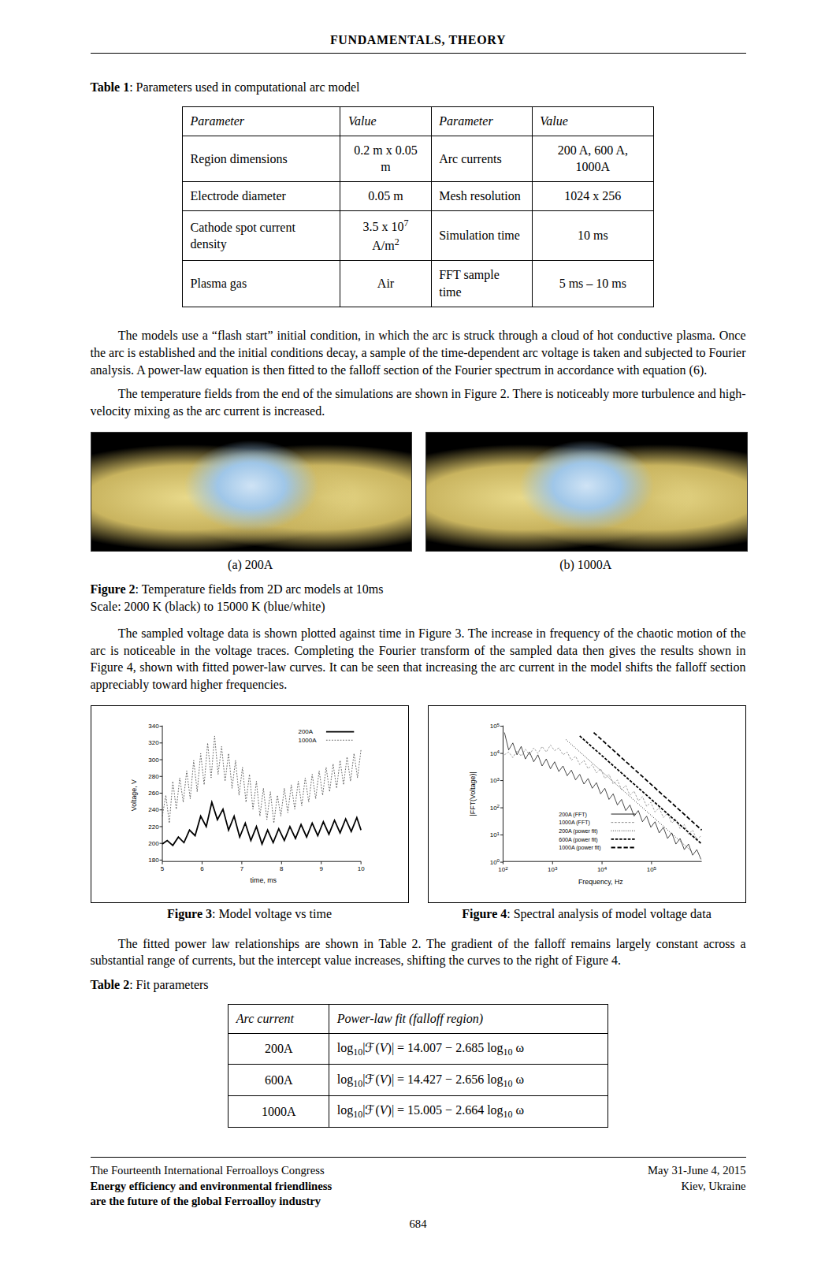FUNDAMENTALS, THEORY
Table 1: Parameters used in computational arc model
| Parameter | Value | Parameter | Value |
| --- | --- | --- | --- |
| Region dimensions | 0.2 m x 0.05 m | Arc currents | 200 A, 600 A, 1000A |
| Electrode diameter | 0.05 m | Mesh resolution | 1024 x 256 |
| Cathode spot current density | 3.5 x 10 7 A/m 2 | Simulation time | 10 ms |
| Plasma gas | Air | FFT sample time | 5 ms – 10 ms |
The models use a “flash start” initial condition, in which the arc is struck through a cloud of hot conductive plasma. Once the arc is established and the initial conditions decay, a sample of the time-dependent arc voltage is taken and subjected to Fourier analysis. A power-law equation is then fitted to the falloff section of the Fourier spectrum in accordance with equation (6).
The temperature fields from the end of the simulations are shown in Figure 2. There is noticeably more turbulence and high-velocity mixing as the arc current is increased.
(a) 200A
(b) 1000A
Figure 2: Temperature fields from 2D arc models at 10ms
Scale: 2000 K (black) to 15000 K (blue/white)
The sampled voltage data is shown plotted against time in Figure 3. The increase in frequency of the chaotic motion of the arc is noticeable in the voltage traces. Completing the Fourier transform of the sampled data then gives the results shown in Figure 4, shown with fitted power-law curves. It can be seen that increasing the arc current in the model shifts the falloff section appreciably toward higher frequencies.
340 320 300 280 260 240 220 200 180 5 6 7 8 9 10 time, ms Voltage, V 200A 1000A
105 104 103 102 101 100 102 103 104 105 Frequency, Hz |FFT(Voltage)| 200A (FFT) 1000A (FFT) 200A (power fit) 600A (power fit) 1000A (power fit)
Figure 3: Model voltage vs time
Figure 4: Spectral analysis of model voltage data
The fitted power law relationships are shown in Table 2. The gradient of the falloff remains largely constant across a substantial range of currents, but the intercept value increases, shifting the curves to the right of Figure 4.
Table 2: Fit parameters
| Arc current | Power-law fit (falloff region) |
| --- | --- |
| 200A | log 10 /ℱ( V )/ = 14.007 − 2.685 log 10 ω |
| 600A | log 10 /ℱ( V )/ = 14.427 − 2.656 log 10 ω |
| 1000A | log 10 /ℱ( V )/ = 15.005 − 2.664 log 10 ω |
The Fourteenth International Ferroalloys Congress
Energy efficiency and environmental friendliness
are the future of the global Ferroalloy industry
May 31-June 4, 2015
Kiev, Ukraine
684